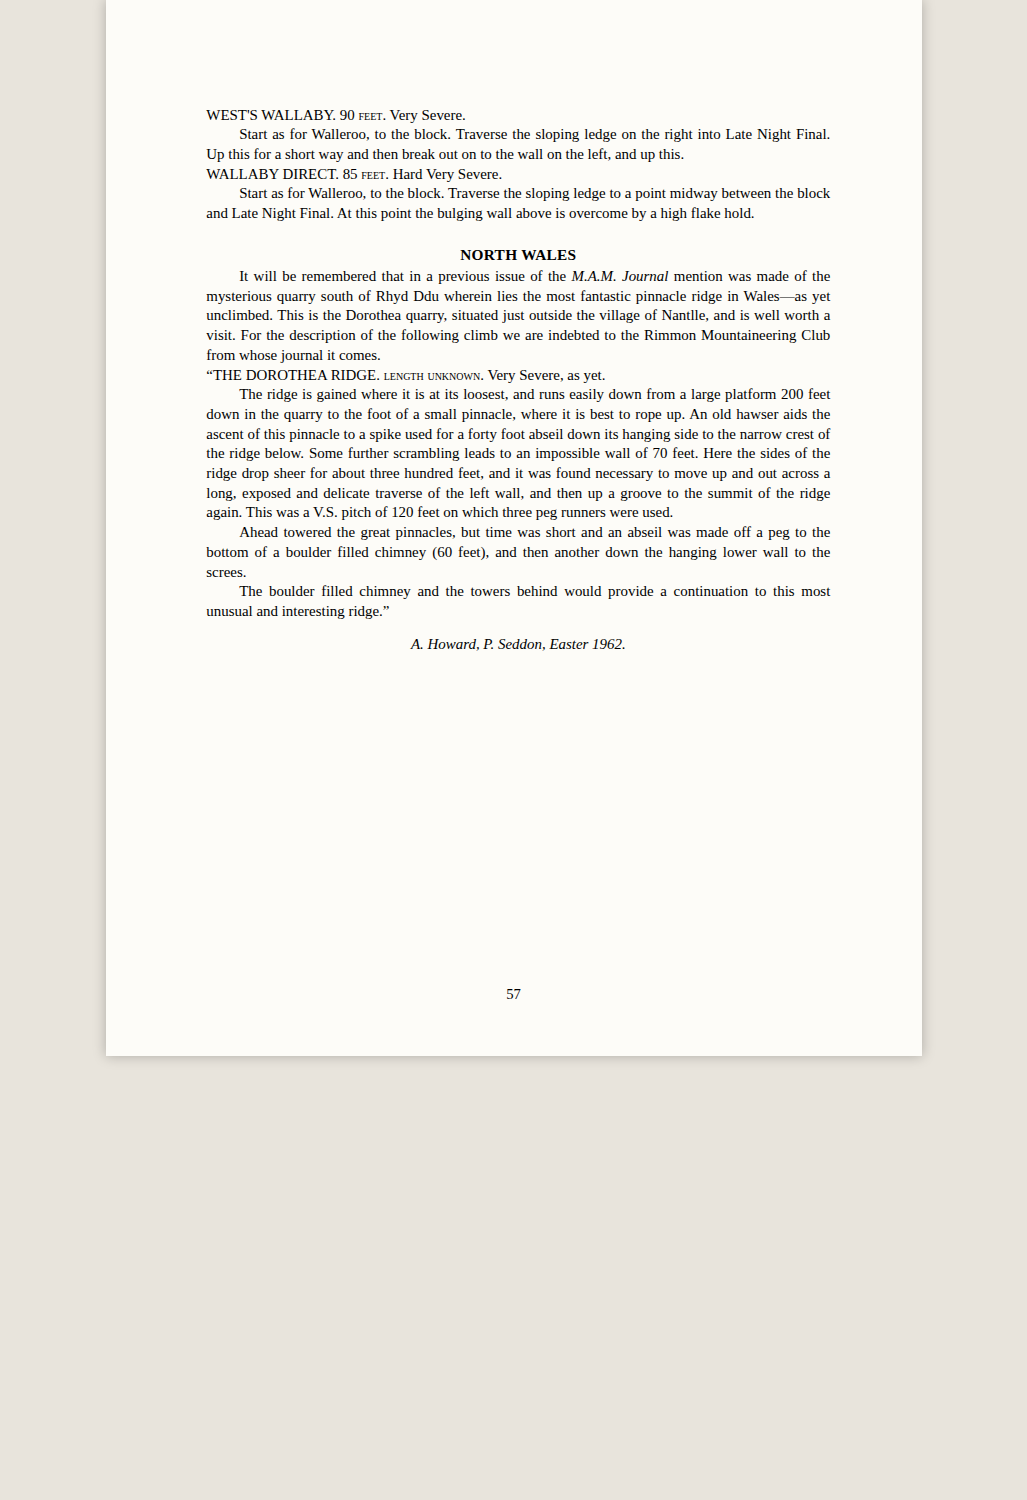West's Wallaby. 90 feet. Very Severe.
Start as for Walleroo, to the block. Traverse the sloping ledge on the right into Late Night Final. Up this for a short way and then break out on to the wall on the left, and up this.
Wallaby Direct. 85 feet. Hard Very Severe.
Start as for Walleroo, to the block. Traverse the sloping ledge to a point midway between the block and Late Night Final. At this point the bulging wall above is overcome by a high flake hold.
NORTH WALES
It will be remembered that in a previous issue of the M.A.M. Journal mention was made of the mysterious quarry south of Rhyd Ddu wherein lies the most fantastic pinnacle ridge in Wales—as yet unclimbed. This is the Dorothea quarry, situated just outside the village of Nantlle, and is well worth a visit. For the description of the following climb we are indebted to the Rimmon Mountaineering Club from whose journal it comes.
“THE DOROTHEA RIDGE. length unknown. Very Severe, as yet.
The ridge is gained where it is at its loosest, and runs easily down from a large platform 200 feet down in the quarry to the foot of a small pinnacle, where it is best to rope up. An old hawser aids the ascent of this pinnacle to a spike used for a forty foot abseil down its hanging side to the narrow crest of the ridge below. Some further scrambling leads to an impossible wall of 70 feet. Here the sides of the ridge drop sheer for about three hundred feet, and it was found necessary to move up and out across a long, exposed and delicate traverse of the left wall, and then up a groove to the summit of the ridge again. This was a V.S. pitch of 120 feet on which three peg runners were used.
Ahead towered the great pinnacles, but time was short and an abseil was made off a peg to the bottom of a boulder filled chimney (60 feet), and then another down the hanging lower wall to the screes.
The boulder filled chimney and the towers behind would provide a continuation to this most unusual and interesting ridge.”
A. Howard, P. Seddon, Easter 1962.
57